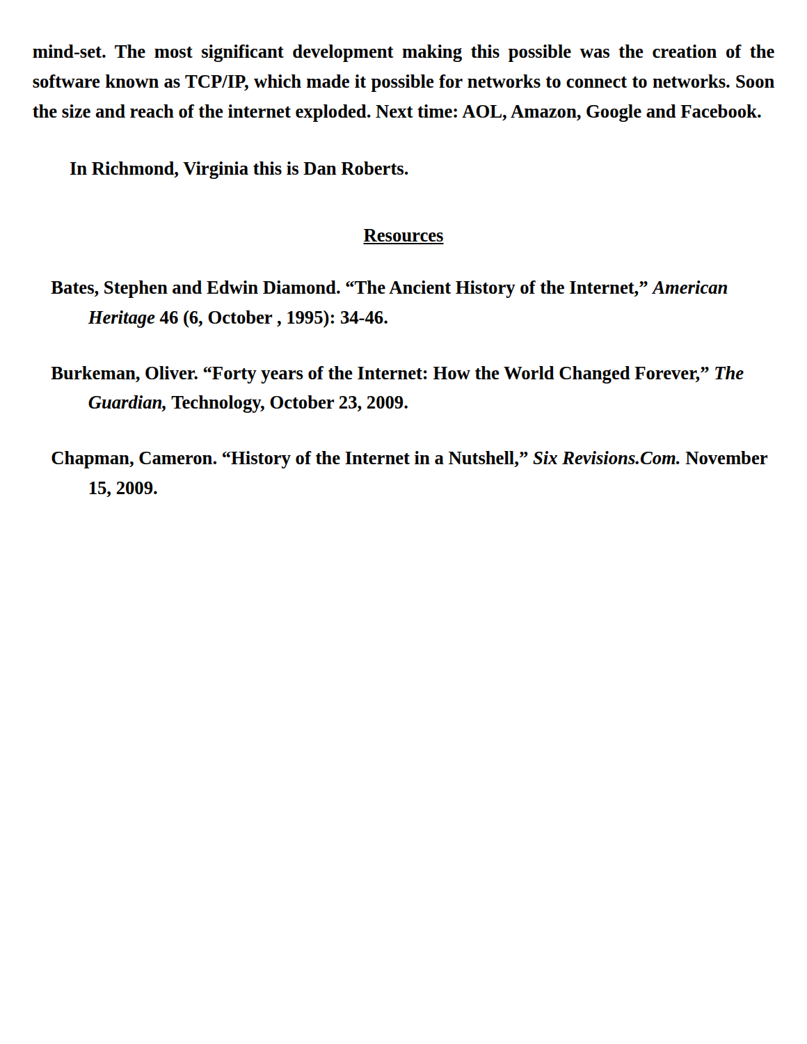mind-set. The most significant development making this possible was the creation of the software known as TCP/IP, which made it possible for networks to connect to networks. Soon the size and reach of the internet exploded. Next time: AOL, Amazon, Google and Facebook.
In Richmond, Virginia this is Dan Roberts.
Resources
Bates, Stephen and Edwin Diamond. “The Ancient History of the Internet,” American Heritage 46 (6, October , 1995): 34-46.
Burkeman, Oliver. “Forty years of the Internet: How the World Changed Forever,” The Guardian, Technology, October 23, 2009.
Chapman, Cameron. “History of the Internet in a Nutshell,” Six Revisions.Com. November 15, 2009.